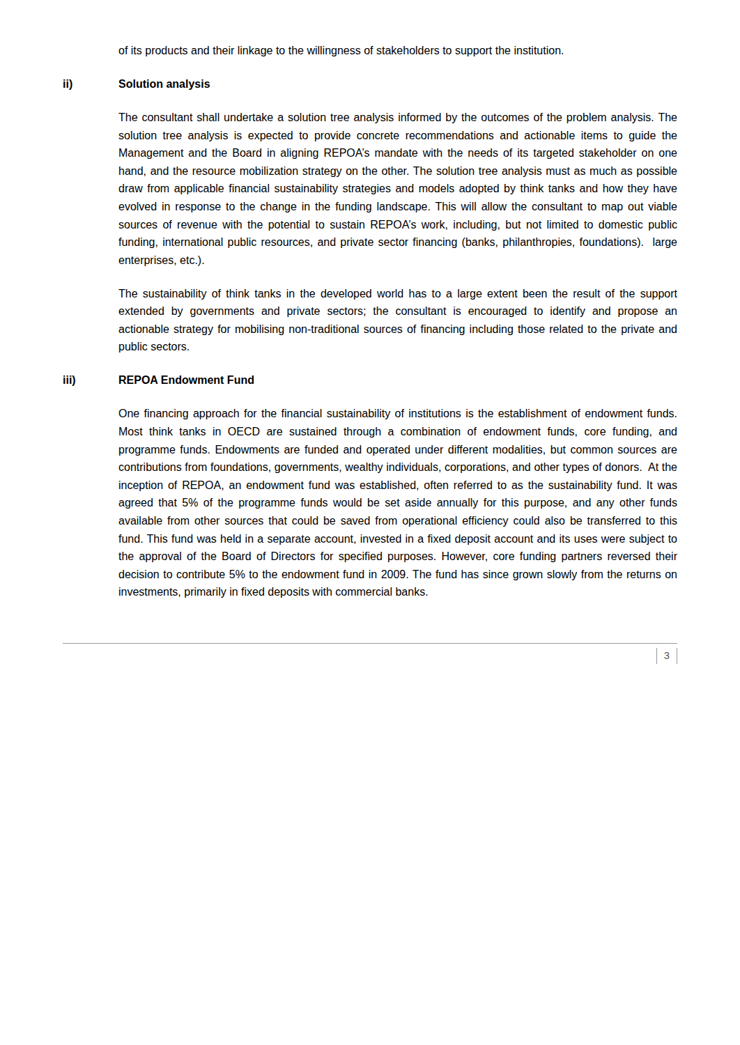of its products and their linkage to the willingness of stakeholders to support the institution.
ii) Solution analysis
The consultant shall undertake a solution tree analysis informed by the outcomes of the problem analysis. The solution tree analysis is expected to provide concrete recommendations and actionable items to guide the Management and the Board in aligning REPOA’s mandate with the needs of its targeted stakeholder on one hand, and the resource mobilization strategy on the other. The solution tree analysis must as much as possible draw from applicable financial sustainability strategies and models adopted by think tanks and how they have evolved in response to the change in the funding landscape. This will allow the consultant to map out viable sources of revenue with the potential to sustain REPOA’s work, including, but not limited to domestic public funding, international public resources, and private sector financing (banks, philanthropies, foundations). large enterprises, etc.).
The sustainability of think tanks in the developed world has to a large extent been the result of the support extended by governments and private sectors; the consultant is encouraged to identify and propose an actionable strategy for mobilising non-traditional sources of financing including those related to the private and public sectors.
iii) REPOA Endowment Fund
One financing approach for the financial sustainability of institutions is the establishment of endowment funds. Most think tanks in OECD are sustained through a combination of endowment funds, core funding, and programme funds. Endowments are funded and operated under different modalities, but common sources are contributions from foundations, governments, wealthy individuals, corporations, and other types of donors. At the inception of REPOA, an endowment fund was established, often referred to as the sustainability fund. It was agreed that 5% of the programme funds would be set aside annually for this purpose, and any other funds available from other sources that could be saved from operational efficiency could also be transferred to this fund. This fund was held in a separate account, invested in a fixed deposit account and its uses were subject to the approval of the Board of Directors for specified purposes. However, core funding partners reversed their decision to contribute 5% to the endowment fund in 2009. The fund has since grown slowly from the returns on investments, primarily in fixed deposits with commercial banks.
3